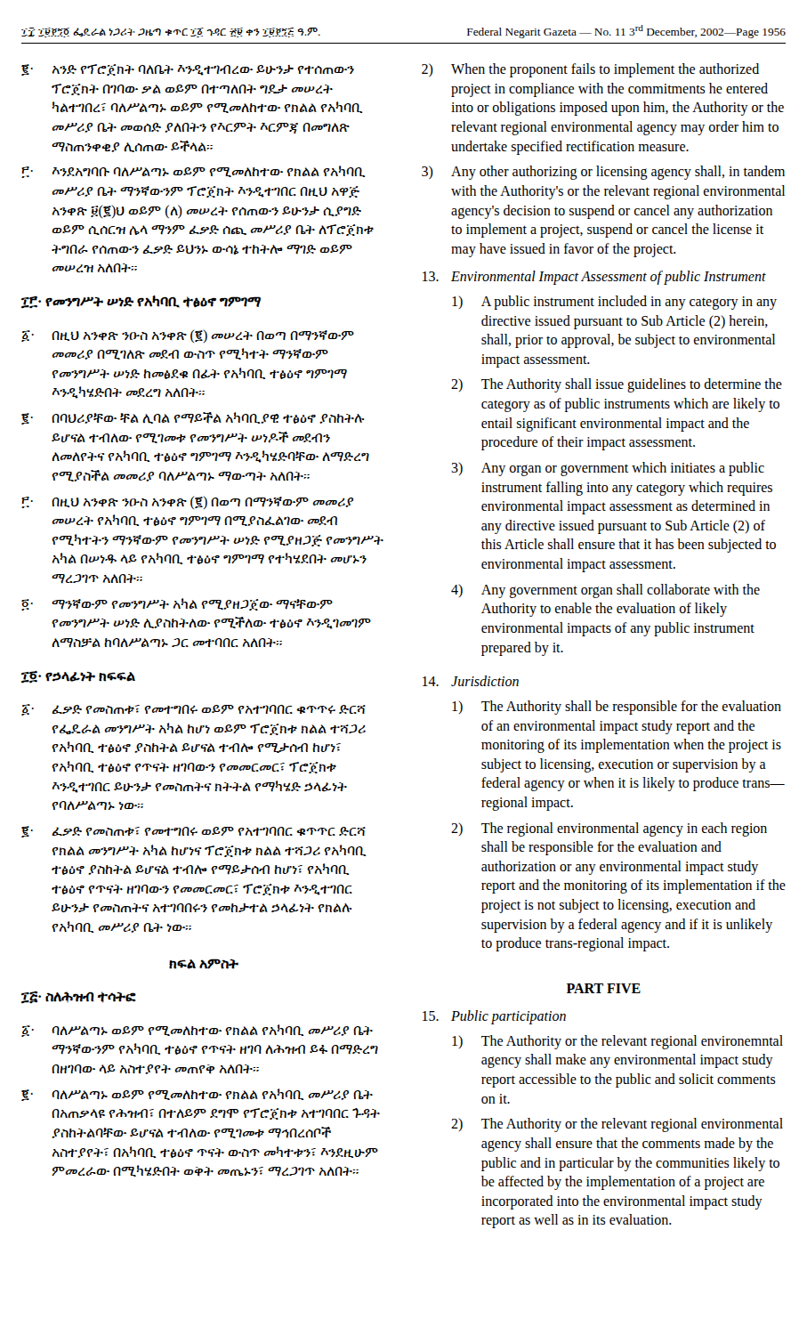፲፰ ፲፱፻፺፬ ፌዴራል ነጋሪት ጋዜጣ ቁጥር ፲፩ ኅዳር ፳፱ ቀን ፲፱፻፺፭ ዓ.ም.
Federal Negarit Gazeta — No. 11 3rd December, 2002—Page 1956
፪· አንድ የፕሮጀክት ባለቤት እንዲተገብረው ይሁንታ የተሰጠውን ፕሮጀክት በገባው ቃል ወይም በተጣለበት ግዴታ መሠረት ካልተገበረ፣ ባለሥልጣኑ ወይም የሚመለከተው የክልል የአካባቢ መሥሪያ ቤት መወሰድ ያለበትን የእርምት እርምጃ በመግለጽ ማስጠንቀቂያ ሊሰጠው ይችላል።
፫· እንደአግባቡ ባለሥልጣኑ ወይም የሚመለከተው የክልል የአካባቢ መሥሪያ ቤት ማንኛውንም ፕሮጀክት እንዲተገበር በዚህ አዋጅ አንቀጽ ፱(፪)ህ ወይም (ለ) መሠረት የሰጠውን ይሁንታ ሲያግድ ወይም ሲሰርዝ ሌላ ማንም ፈቃድ ሰጪ መሥሪያ ቤት ለፕሮጀክቱ ትግበራ የሰጠውን ፈቃድ ይህንኑ ውሳኔ ተከትሎ ማገድ ወይም መሠረዝ አለበት።
፲፫· የመንግሥት ሠነድ የአካባቢ ተፅዕኖ ግምገማ
፩· በዚህ አንቀጽ ንዑስ አንቀጽ (፪) መሠረት በወጣ በማንኛውም መመሪያ በሚገለጽ መደብ ውስጥ የሚካተት ማንኛውም የመንግሥት ሠነድ ከመፅደቁ በፊት የአካባቢ ተፅዕኖ ግምገማ እንዲካሄድበት መደረግ አለበት።
፪· በባህሪያቸው ቸል ሊባል የማይችል አካባቢያዊ ተፅዕኖ ያስከትሉ ይሆናል ተብለው የሚገመቱ የመንግሥት ሠነዶች መደብን ለመለየትና የአካባቢ ተፅዕኖ ግምገማ እንዲካሄድባቸው ለማድረግ የሚያስችል መመሪያ ባለሥልጣኑ ማውጣት አለበት።
፫· በዚህ አንቀጽ ንዑስ አንቀጽ (፪) በወጣ በማንኛውም መመሪያ መሠረት የአካባቢ ተፅዕኖ ግምገማ በሚያስፈልገው መደብ የሚካተትን ማንኛውም የመንግሥት ሠነድ የሚያዘጋጅ የመንግሥት አካል በሠነዱ ላይ የአካባቢ ተፅዕኖ ግምገማ የተካሄደበት መሆኑን ማረጋገጥ አለበት።
፬· ማንኛውም የመንግሥት አካል የሚያዘጋጀው ማናቸውም የመንግሥት ሠነድ ሊያስከትለው የሚችለው ተፅዕኖ እንዲገመገም ለማስቻል ከባለሥልጣኑ ጋር መተባበር አለበት።
፲፬· የኃላፊነት ክፍፍል
፩· ፈቃድ የመስጠቱ፣ የመተግበሩ ወይም የአተገባበር ቁጥጥሩ ድርሻ የፌዴራል መንግሥት አካል ከሆነ ወይም ፕሮጀክቱ ክልል ተሻጋሪ የአካባቢ ተፅዕኖ ያስከትል ይሆናል ተብሎ የሚታሰብ ከሆነ፣ የአካባቢ ተፅዕኖ የጥናት ዘገባውን የመመርመር፣ ፕሮጀክቱ እንዲተገበር ይሁንታ የመስጠትና ክትትል የማካሄድ ኃላፊነት የባለሥልጣኑ ነው።
፪· ፈቃድ የመስጠቱ፣ የመተግበሩ ወይም የአተገባበር ቁጥጥር ድርሻ የክልል መንግሥት አካል ከሆነና ፕሮጀክቱ ክልል ተሻጋሪ የአካባቢ ተፅዕኖ ያስከትል ይሆናል ተብሎ የማይታሰብ ከሆነ፣ የአካባቢ ተፅዕኖ የጥናት ዘገባውን የመመርመር፣ ፕሮጀክቱ እንዲተገበር ይሁንታ የመስጠትና አተገባበሩን የመከታተል ኃላፊነት የክልሉ የአካባቢ መሥሪያ ቤት ነው።
ክፍል አምስት
፲፭· ስለሕዝብ ተሳትፎ
፩· ባለሥልጣኑ ወይም የሚመለከተው የክልል የአካባቢ መሥሪያ ቤት ማንኛውንም የአካባቢ ተፅዕኖ የጥናት ዘገባ ለሕዝብ ይፋ በማድረግ በዘገባው ላይ አስተያየት መጠየቅ አለበት።
፪· ባለሥልጣኑ ወይም የሚመለከተው የክልል የአካባቢ መሥሪያ ቤት በአጠቃላዩ የሕዝብ፣ በተለይም ደግሞ የፕሮጀክቱ አተገባበር ጉዳት ያስከትልባቸው ይሆናል ተብለው የሚገመቱ ማኅበረሰቦች አስተያየት፣ በአካባቢ ተፅዕኖ ጥናት ውስጥ መካተቱን፣ እንደዚሁም ምመረራው በሚካሄድበት ወቅት መጤኑን፣ ማረጋገጥ አለበት።
2) When the proponent fails to implement the authorized project in compliance with the commitments he entered into or obligations imposed upon him, the Authority or the relevant regional environmental agency may order him to undertake specified rectification measure.
3) Any other authorizing or licensing agency shall, in tandem with the Authority's or the relevant regional environmental agency's decision to suspend or cancel any authorization to implement a project, suspend or cancel the license it may have issued in favor of the project.
13. Environmental Impact Assessment of public Instrument
1) A public instrument included in any category in any directive issued pursuant to Sub Article (2) herein, shall, prior to approval, be subject to environmental impact assessment.
2) The Authority shall issue guidelines to determine the category as of public instruments which are likely to entail significant environmental impact and the procedure of their impact assessment.
3) Any organ or government which initiates a public instrument falling into any category which requires environmental impact assessment as determined in any directive issued pursuant to Sub Article (2) of this Article shall ensure that it has been subjected to environmental impact assessment.
4) Any government organ shall collaborate with the Authority to enable the evaluation of likely environmental impacts of any public instrument prepared by it.
14. Jurisdiction
1) The Authority shall be responsible for the evaluation of an environmental impact study report and the monitoring of its implementation when the project is subject to licensing, execution or supervision by a federal agency or when it is likely to produce trans—regional impact.
2) The regional environmental agency in each region shall be responsible for the evaluation and authorization or any environmental impact study report and the monitoring of its implementation if the project is not subject to licensing, execution and supervision by a federal agency and if it is unlikely to produce trans-regional impact.
PART FIVE
15. Public participation
1) The Authority or the relevant regional environemntal agency shall make any environmental impact study report accessible to the public and solicit comments on it.
2) The Authority or the relevant regional environmental agency shall ensure that the comments made by the public and in particular by the communities likely to be affected by the implementation of a project are incorporated into the environmental impact study report as well as in its evaluation.